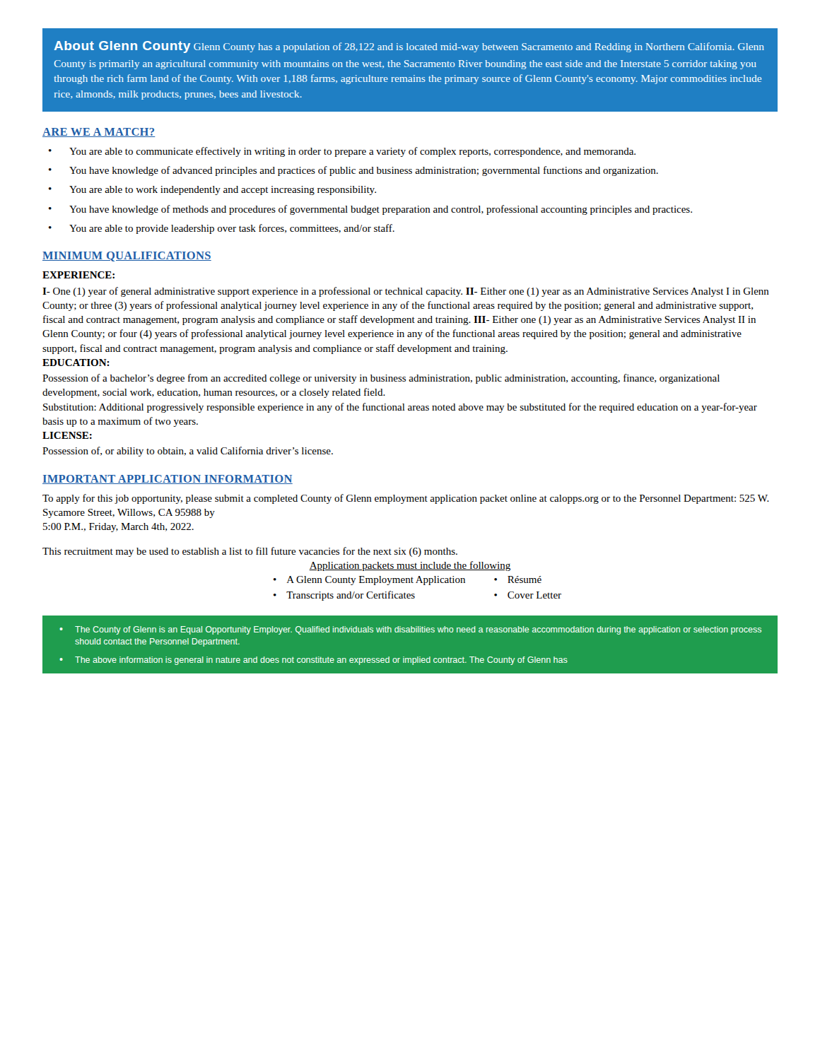About Glenn County Glenn County has a population of 28,122 and is located mid-way between Sacramento and Redding in Northern California. Glenn County is primarily an agricultural community with mountains on the west, the Sacramento River bounding the east side and the Interstate 5 corridor taking you through the rich farm land of the County. With over 1,188 farms, agriculture remains the primary source of Glenn County's economy. Major commodities include rice, almonds, milk products, prunes, bees and livestock.
ARE WE A MATCH?
You are able to communicate effectively in writing in order to prepare a variety of complex reports, correspondence, and memoranda.
You have knowledge of advanced principles and practices of public and business administration; governmental functions and organization.
You are able to work independently and accept increasing responsibility.
You have knowledge of methods and procedures of governmental budget preparation and control, professional accounting principles and practices.
You are able to provide leadership over task forces, committees, and/or staff.
MINIMUM QUALIFICATIONS
EXPERIENCE:
I- One (1) year of general administrative support experience in a professional or technical capacity. II- Either one (1) year as an Administrative Services Analyst I in Glenn County; or three (3) years of professional analytical journey level experience in any of the functional areas required by the position; general and administrative support, fiscal and contract management, program analysis and compliance or staff development and training. III- Either one (1) year as an Administrative Services Analyst II in Glenn County; or four (4) years of professional analytical journey level experience in any of the functional areas required by the position; general and administrative support, fiscal and contract management, program analysis and compliance or staff development and training.
EDUCATION:
Possession of a bachelor’s degree from an accredited college or university in business administration, public administration, accounting, finance, organizational development, social work, education, human resources, or a closely related field.
Substitution: Additional progressively responsible experience in any of the functional areas noted above may be substituted for the required education on a year-for-year basis up to a maximum of two years.
LICENSE:
Possession of, or ability to obtain, a valid California driver’s license.
IMPORTANT APPLICATION INFORMATION
To apply for this job opportunity, please submit a completed County of Glenn employment application packet online at calopps.org or to the Personnel Department: 525 W. Sycamore Street, Willows, CA 95988 by
5:00 P.M., Friday, March 4th, 2022.
This recruitment may be used to establish a list to fill future vacancies for the next six (6) months.
Application packets must include the following
| • | A Glenn County Employment Application | • | Résumé |
| • | Transcripts and/or Certificates | • | Cover Letter |
The County of Glenn is an Equal Opportunity Employer. Qualified individuals with disabilities who need a reasonable accommodation during the application or selection process should contact the Personnel Department.
The above information is general in nature and does not constitute an expressed or implied contract. The County of Glenn has